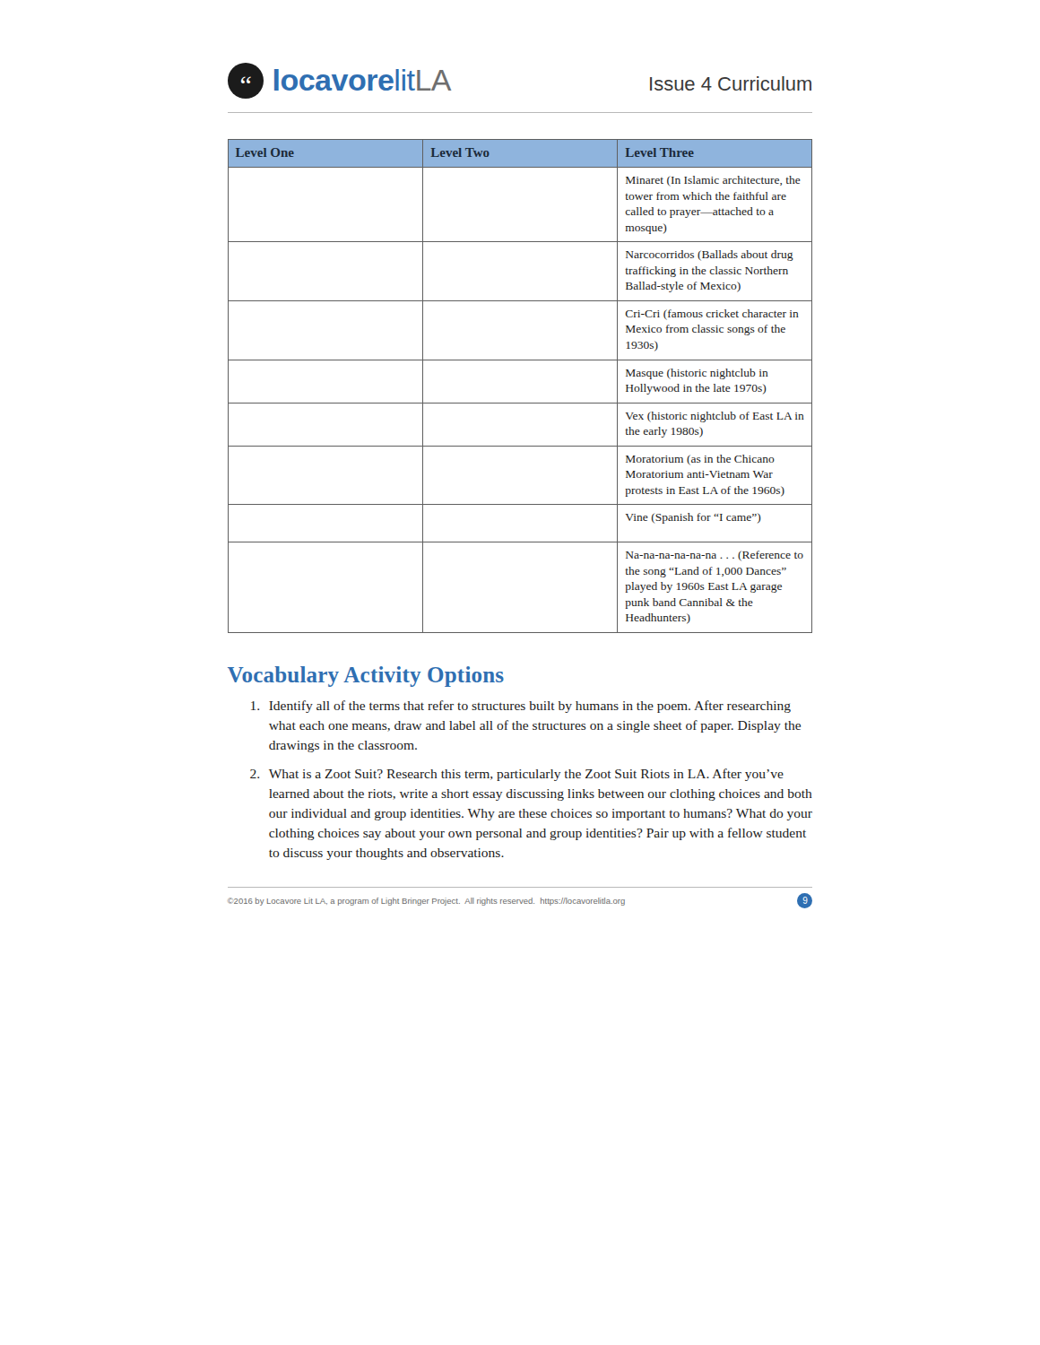“
locavore lit LA
Issue 4 Curriculum
| Level One | Level Two | Level Three |
| --- | --- | --- |
| | | Minaret (In Islamic architecture, the tower from which the faithful are called to prayer—attached to a mosque) |
| | | Narcocorridos (Ballads about drug trafficking in the classic Northern Ballad-style of Mexico) |
| | | Cri-Cri (famous cricket character in Mexico from classic songs of the 1930s) |
| | | Masque (historic nightclub in Hollywood in the late 1970s) |
| | | Vex (historic nightclub of East LA in the early 1980s) |
| | | Moratorium (as in the Chicano Moratorium anti-Vietnam War protests in East LA of the 1960s) |
| | | Vine (Spanish for “I came”) |
| | | Na-na-na-na-na-na . . . (Reference to the song “Land of 1,000 Dances” played by 1960s East LA garage punk band Cannibal & the Headhunters) |
Vocabulary Activity Options
Identify all of the terms that refer to structures built by humans in the poem. After researching what each one means, draw and label all of the structures on a single sheet of paper. Display the drawings in the classroom.
What is a Zoot Suit? Research this term, particularly the Zoot Suit Riots in LA. After you’ve learned about the riots, write a short essay discussing links between our clothing choices and both our individual and group identities. Why are these choices so important to humans? What do your clothing choices say about your own personal and group identities? Pair up with a fellow student to discuss your thoughts and observations.
©2016 by Locavore Lit LA, a program of Light Bringer Project. All rights reserved. https://locavorelitla.org
9